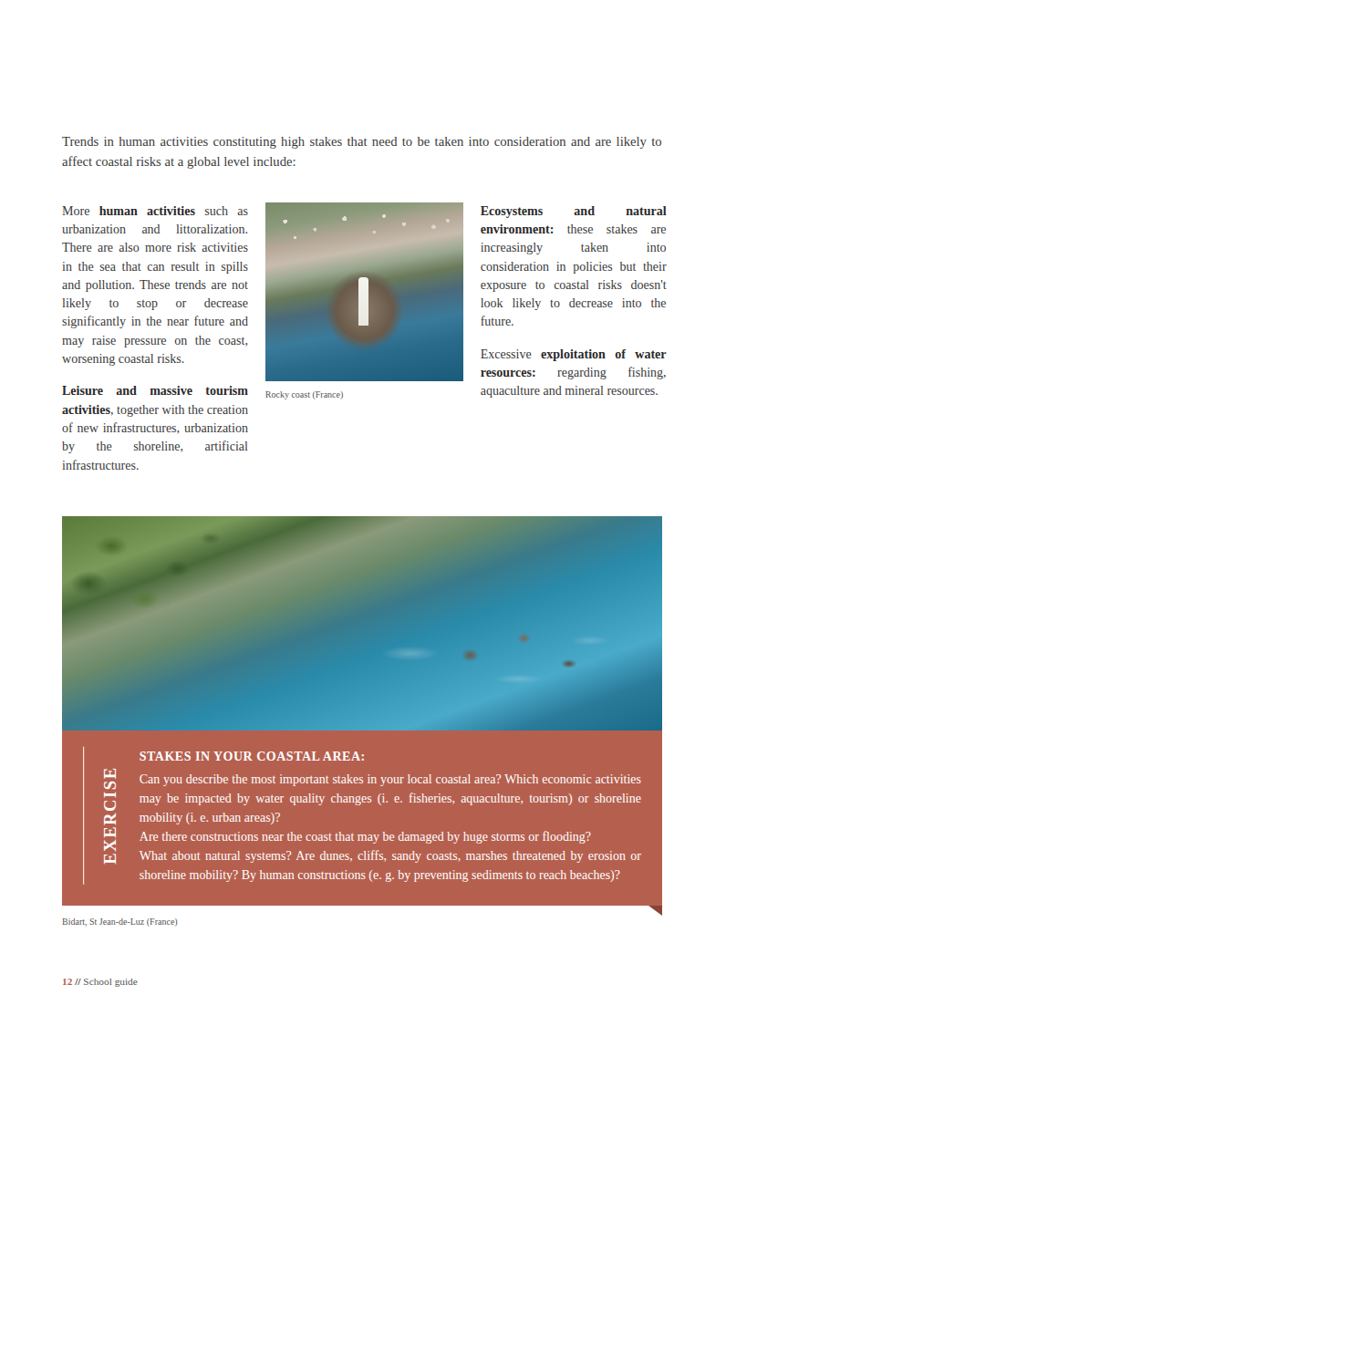Trends in human activities constituting high stakes that need to be taken into consideration and are likely to affect coastal risks at a global level include:
More human activities such as urbanization and littoralization. There are also more risk activities in the sea that can result in spills and pollution. These trends are not likely to stop or decrease significantly in the near future and may raise pressure on the coast, worsening coastal risks.
Leisure and massive tourism activities, together with the creation of new infrastructures, urbanization by the shoreline, artificial infrastructures.
Rocky coast (France)
Ecosystems and natural environment: these stakes are increasingly taken into consideration in policies but their exposure to coastal risks doesn't look likely to decrease into the future.
Excessive exploitation of water resources: regarding fishing, aquaculture and mineral resources.
EXERCISE
STAKES IN YOUR COASTAL AREA:
Can you describe the most important stakes in your local coastal area? Which economic activities may be impacted by water quality changes (i. e. fisheries, aquaculture, tourism) or shoreline mobility (i. e. urban areas)?
Are there constructions near the coast that may be damaged by huge storms or flooding?
What about natural systems? Are dunes, cliffs, sandy coasts, marshes threatened by erosion or shoreline mobility? By human constructions (e. g. by preventing sediments to reach beaches)?
Bidart, St Jean-de-Luz (France)
12 // School guide